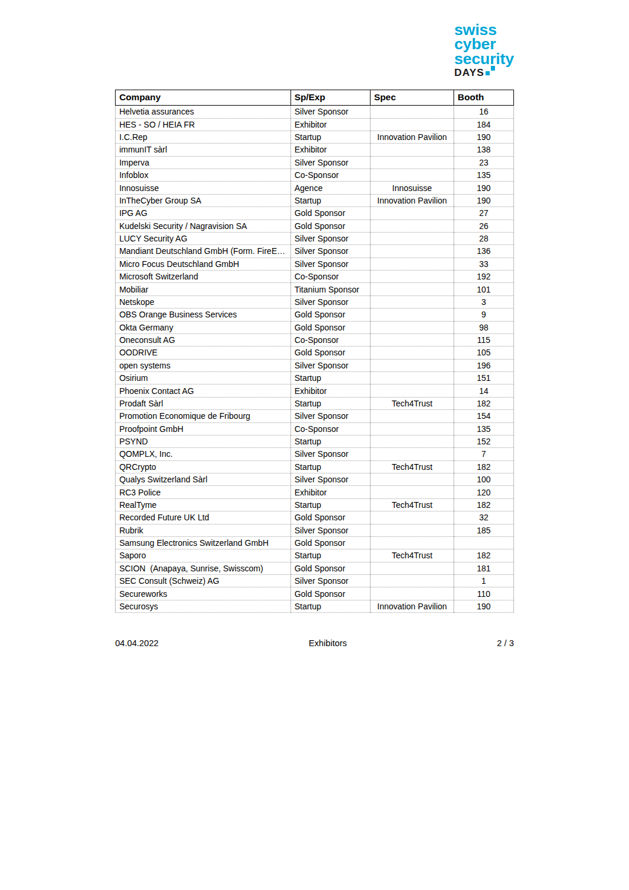swiss
cyber
security
DAYS
| Company | Sp/Exp | Spec | Booth |
| --- | --- | --- | --- |
| Helvetia assurances | Silver Sponsor | | 16 |
| HES - SO / HEIA FR | Exhibitor | | 184 |
| I.C.Rep | Startup | Innovation Pavilion | 190 |
| immunIT sàrl | Exhibitor | | 138 |
| Imperva | Silver Sponsor | | 23 |
| Infoblox | Co-Sponsor | | 135 |
| Innosuisse | Agence | Innosuisse | 190 |
| InTheCyber Group SA | Startup | Innovation Pavilion | 190 |
| IPG AG | Gold Sponsor | | 27 |
| Kudelski Security / Nagravision SA | Gold Sponsor | | 26 |
| LUCY Security AG | Silver Sponsor | | 28 |
| Mandiant Deutschland GmbH (Form. FireEye) | Silver Sponsor | | 136 |
| Micro Focus Deutschland GmbH | Silver Sponsor | | 33 |
| Microsoft Switzerland | Co-Sponsor | | 192 |
| Mobiliar | Titanium Sponsor | | 101 |
| Netskope | Silver Sponsor | | 3 |
| OBS Orange Business Services | Gold Sponsor | | 9 |
| Okta Germany | Gold Sponsor | | 98 |
| Oneconsult AG | Co-Sponsor | | 115 |
| OODRIVE | Gold Sponsor | | 105 |
| open systems | Silver Sponsor | | 196 |
| Osirium | Startup | | 151 |
| Phoenix Contact AG | Exhibitor | | 14 |
| Prodaft Sàrl | Startup | Tech4Trust | 182 |
| Promotion Economique de Fribourg | Silver Sponsor | | 154 |
| Proofpoint GmbH | Co-Sponsor | | 135 |
| PSYND | Startup | | 152 |
| QOMPLX, Inc. | Silver Sponsor | | 7 |
| QRCrypto | Startup | Tech4Trust | 182 |
| Qualys Switzerland Sàrl | Silver Sponsor | | 100 |
| RC3 Police | Exhibitor | | 120 |
| RealTyme | Startup | Tech4Trust | 182 |
| Recorded Future UK Ltd | Gold Sponsor | | 32 |
| Rubrik | Silver Sponsor | | 185 |
| Samsung Electronics Switzerland GmbH | Gold Sponsor | | |
| Saporo | Startup | Tech4Trust | 182 |
| SCION (Anapaya, Sunrise, Swisscom) | Gold Sponsor | | 181 |
| SEC Consult (Schweiz) AG | Silver Sponsor | | 1 |
| Secureworks | Gold Sponsor | | 110 |
| Securosys | Startup | Innovation Pavilion | 190 |
04.04.2022
Exhibitors
2 / 3